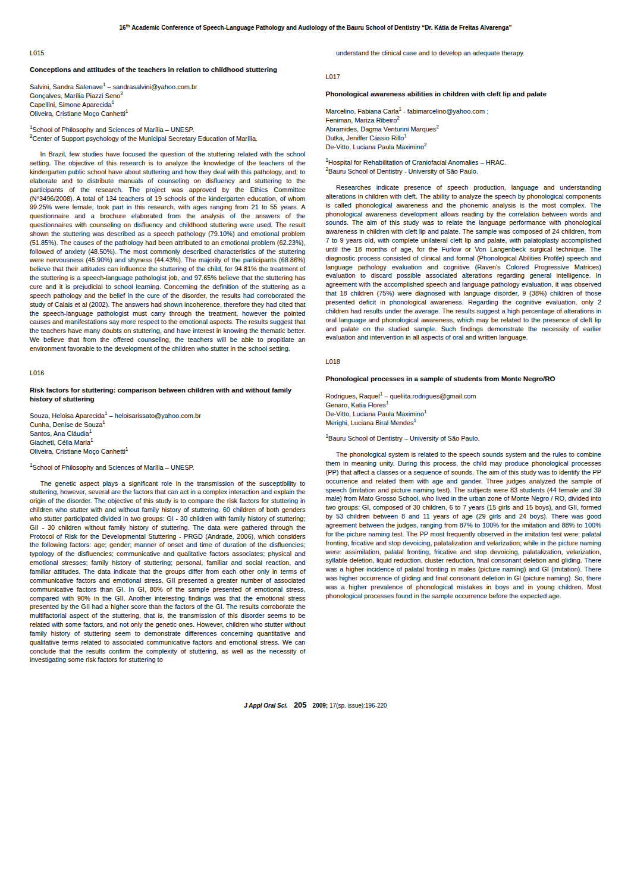16th Academic Conference of Speech-Language Pathology and Audiology of the Bauru School of Dentistry “Dr. Kátia de Freitas Alvarenga”
L015
Conceptions and attitudes of the teachers in relation to childhood stuttering
Salvini, Sandra Salenave1 – sandrasalvini@yahoo.com.br
Gonçalves, Marília Piazzi Seno2
Capellini, Simone Aparecida1
Oliveira, Cristiane Moço Canhetti1
1School of Philosophy and Sciences of Marília – UNESP.
2Center of Support psychology of the Municipal Secretary Education of Marília.
In Brazil, few studies have focused the question of the stuttering related with the school setting. The objective of this research is to analyze the knowledge of the teachers of the kindergarten public school have about stuttering and how they deal with this pathology, and; to elaborate and to distribute manuals of counseling on disfluency and stuttering to the participants of the research. The project was approved by the Ethics Committee (N°3496/2008). A total of 134 teachers of 19 schools of the kindergarten education, of whom 99.25% were female, took part in this research, with ages ranging from 21 to 55 years. A questionnaire and a brochure elaborated from the analysis of the answers of the questionnaires with counseling on disfluency and childhood stuttering were used. The result shown the stuttering was described as a speech pathology (79.10%) and emotional problem (51.85%). The causes of the pathology had been attributed to an emotional problem (62.23%), followed of anxiety (48.50%). The most commonly described characteristics of the stuttering were nervousness (45.90%) and shyness (44.43%). The majority of the participants (68.86%) believe that their attitudes can influence the stuttering of the child, for 94.81% the treatment of the stuttering is a speech-language pathologist job, and 97.65% believe that the stuttering has cure and it is prejudicial to school learning. Concerning the definition of the stuttering as a speech pathology and the belief in the cure of the disorder, the results had corroborated the study of Calais et al (2002). The answers had shown incoherence, therefore they had cited that the speech-language pathologist must carry through the treatment, however the pointed causes and manifestations say more respect to the emotional aspects. The results suggest that the teachers have many doubts on stuttering, and have interest in knowing the thematic better. We believe that from the offered counseling, the teachers will be able to propitiate an environment favorable to the development of the children who stutter in the school setting.
L016
Risk factors for stuttering: comparison between children with and without family history of stuttering
Souza, Heloisa Aparecida1 – heloisarissato@yahoo.com.br
Cunha, Denise de Souza1
Santos, Ana Cláudia1
Giacheti, Célia Maria1
Oliveira, Cristiane Moço Canhetti1
1School of Philosophy and Sciences of Marília – UNESP.
The genetic aspect plays a significant role in the transmission of the susceptibility to stuttering, however, several are the factors that can act in a complex interaction and explain the origin of the disorder. The objective of this study is to compare the risk factors for stuttering in children who stutter with and without family history of stuttering. 60 children of both genders who stutter participated divided in two groups: GI - 30 children with family history of stuttering; GII - 30 children without family history of stuttering. The data were gathered through the Protocol of Risk for the Developmental Stuttering - PRGD (Andrade, 2006), which considers the following factors: age; gender; manner of onset and time of duration of the disfluencies; typology of the disfluencies; communicative and qualitative factors associates; physical and emotional stresses; family history of stuttering; personal, familiar and social reaction, and familiar attitudes. The data indicate that the groups differ from each other only in terms of communicative factors and emotional stress. GII presented a greater number of associated communicative factors than GI. In GI, 80% of the sample presented of emotional stress, compared with 90% in the GII. Another interesting findings was that the emotional stress presented by the GII had a higher score than the factors of the GI. The results corroborate the multifactorial aspect of the stuttering, that is, the transmission of this disorder seems to be related with some factors, and not only the genetic ones. However, children who stutter without family history of stuttering seem to demonstrate differences concerning quantitative and qualitative terms related to associated communicative factors and emotional stress. We can conclude that the results confirm the complexity of stuttering, as well as the necessity of investigating some risk factors for stuttering to
understand the clinical case and to develop an adequate therapy.
L017
Phonological awareness abilities in children with cleft lip and palate
Marcelino, Fabiana Carla1 - fabimarcelino@yahoo.com ;
Feniman, Mariza Ribeiro2
Abramides, Dagma Venturini Marques2
Dutka, Jeniffer Cássio Rillo1
De-Vitto, Luciana Paula Maximino2
1Hospital for Rehabilitation of Craniofacial Anomalies – HRAC.
2Bauru School of Dentistry - University of São Paulo.
Researches indicate presence of speech production, language and understanding alterations in children with cleft. The ability to analyze the speech by phonological components is called phonological awareness and the phonemic analysis is the most complex. The phonological awareness development allows reading by the correlation between words and sounds. The aim of this study was to relate the language performance with phonological awareness in children with cleft lip and palate. The sample was composed of 24 children, from 7 to 9 years old, with complete unilateral cleft lip and palate, with palatoplasty accomplished until the 18 months of age, for the Furlow or Von Langenbeck surgical technique. The diagnostic process consisted of clinical and formal (Phonological Abilities Profile) speech and language pathology evaluation and cognitive (Raven's Colored Progressive Matrices) evaluation to discard possible associated alterations regarding general intelligence. In agreement with the accomplished speech and language pathology evaluation, it was observed that 18 children (75%) were diagnosed with language disorder, 9 (38%) children of those presented deficit in phonological awareness. Regarding the cognitive evaluation, only 2 children had results under the average. The results suggest a high percentage of alterations in oral language and phonological awareness, which may be related to the presence of cleft lip and palate on the studied sample. Such findings demonstrate the necessity of earlier evaluation and intervention in all aspects of oral and written language.
L018
Phonological processes in a sample of students from Monte Negro/RO
Rodrigues, Raquel1 – queliita.rodrigues@gmail.com
Genaro, Katia Flores1
De-Vitto, Luciana Paula Maximino1
Merighi, Luciana Biral Mendes1
1Bauru School of Dentistry – University of São Paulo.
The phonological system is related to the speech sounds system and the rules to combine them in meaning unity. During this process, the child may produce phonological processes (PP) that affect a classes or a sequence of sounds. The aim of this study was to identify the PP occurrence and related them with age and gander. Three judges analyzed the sample of speech (imitation and picture naming test). The subjects were 83 students (44 female and 39 male) from Mato Grosso School, who lived in the urban zone of Monte Negro / RO, divided into two groups: GI, composed of 30 children, 6 to 7 years (15 girls and 15 boys), and GII, formed by 53 children between 8 and 11 years of age (29 girls and 24 boys). There was good agreement between the judges, ranging from 87% to 100% for the imitation and 88% to 100% for the picture naming test. The PP most frequently observed in the imitation test were: palatal fronting, fricative and stop devoicing, palatalization and velarization; while in the picture naming were: assimilation, palatal fronting, fricative and stop devoicing, palatalization, velarization, syllable deletion, liquid reduction, cluster reduction, final consonant deletion and gliding. There was a higher incidence of palatal fronting in males (picture naming) and GI (imitation). There was higher occurrence of gliding and final consonant deletion in GI (picture naming). So, there was a higher prevalence of phonological mistakes in boys and in young children. Most phonological processes found in the sample occurrence before the expected age.
J Appl Oral Sci. 205 2009; 17(sp. issue):196-220